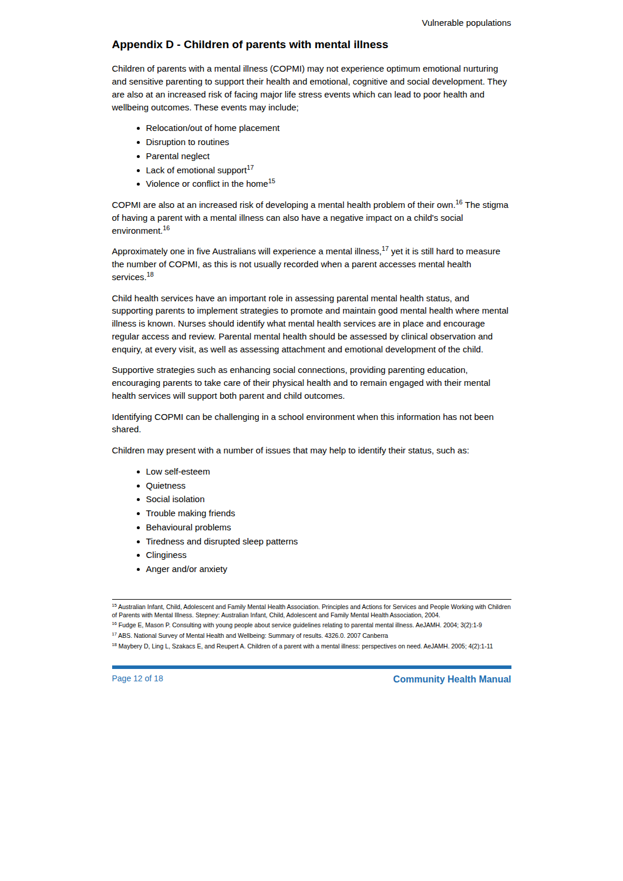Vulnerable populations
Appendix D - Children of parents with mental illness
Children of parents with a mental illness (COPMI) may not experience optimum emotional nurturing and sensitive parenting to support their health and emotional, cognitive and social development. They are also at an increased risk of facing major life stress events which can lead to poor health and wellbeing outcomes. These events may include;
Relocation/out of home placement
Disruption to routines
Parental neglect
Lack of emotional support17
Violence or conflict in the home15
COPMI are also at an increased risk of developing a mental health problem of their own.16 The stigma of having a parent with a mental illness can also have a negative impact on a child's social environment.16
Approximately one in five Australians will experience a mental illness,17 yet it is still hard to measure the number of COPMI, as this is not usually recorded when a parent accesses mental health services.18
Child health services have an important role in assessing parental mental health status, and supporting parents to implement strategies to promote and maintain good mental health where mental illness is known. Nurses should identify what mental health services are in place and encourage regular access and review. Parental mental health should be assessed by clinical observation and enquiry, at every visit, as well as assessing attachment and emotional development of the child.
Supportive strategies such as enhancing social connections, providing parenting education, encouraging parents to take care of their physical health and to remain engaged with their mental health services will support both parent and child outcomes.
Identifying COPMI can be challenging in a school environment when this information has not been shared.
Children may present with a number of issues that may help to identify their status, such as:
Low self-esteem
Quietness
Social isolation
Trouble making friends
Behavioural problems
Tiredness and disrupted sleep patterns
Clinginess
Anger and/or anxiety
15 Australian Infant, Child, Adolescent and Family Mental Health Association. Principles and Actions for Services and People Working with Children of Parents with Mental Illness. Stepney: Australian Infant, Child, Adolescent and Family Mental Health Association, 2004.
16 Fudge E, Mason P. Consulting with young people about service guidelines relating to parental mental illness. AeJAMH. 2004; 3(2):1-9
17 ABS. National Survey of Mental Health and Wellbeing: Summary of results. 4326.0. 2007 Canberra
18 Maybery D, Ling L, Szakacs E, and Reupert A. Children of a parent with a mental illness: perspectives on need. AeJAMH. 2005; 4(2):1-11
Page 12 of 18
Community Health Manual